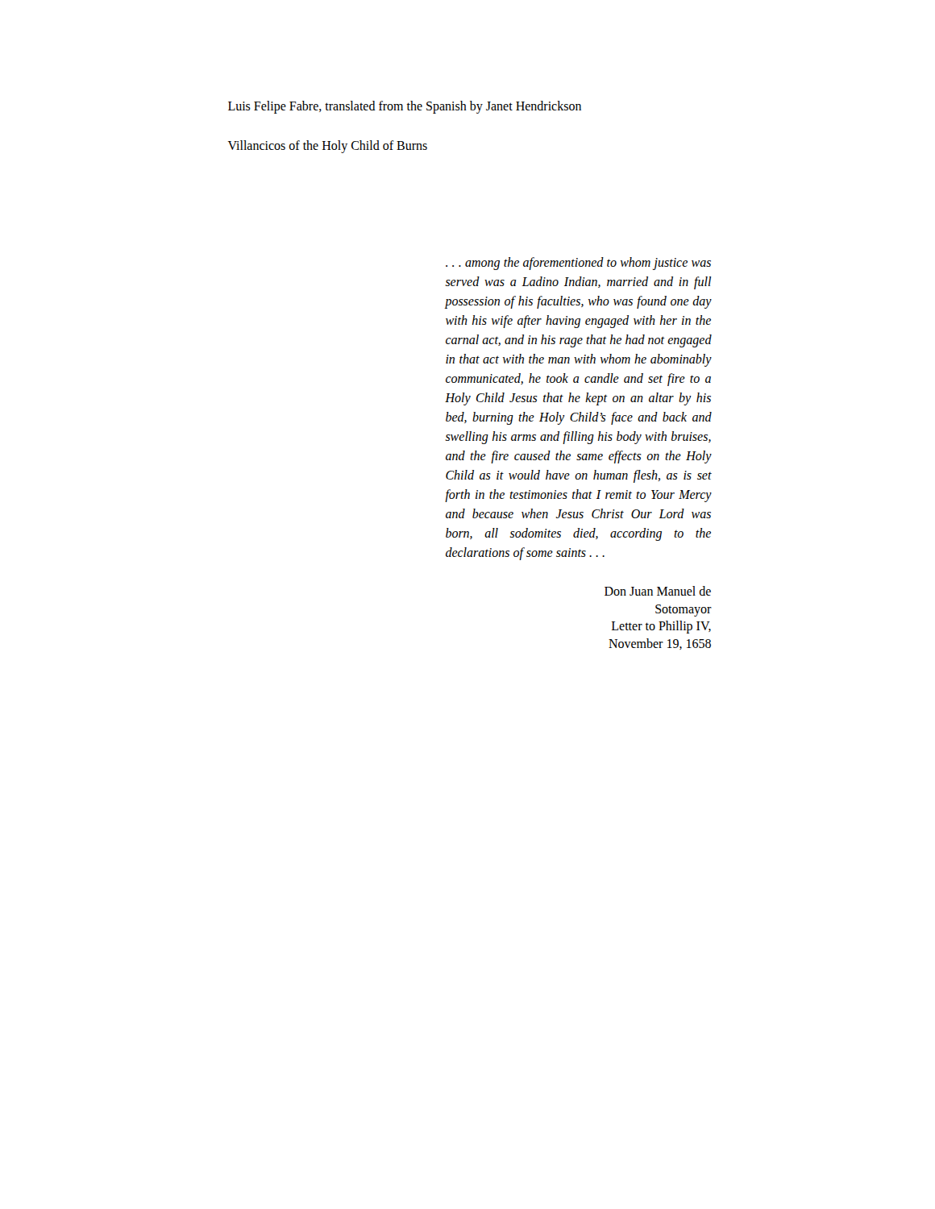Luis Felipe Fabre, translated from the Spanish by Janet Hendrickson
Villancicos of the Holy Child of Burns
. . . among the aforementioned to whom justice was served was a Ladino Indian, married and in full possession of his faculties, who was found one day with his wife after having engaged with her in the carnal act, and in his rage that he had not engaged in that act with the man with whom he abominably communicated, he took a candle and set fire to a Holy Child Jesus that he kept on an altar by his bed, burning the Holy Child’s face and back and swelling his arms and filling his body with bruises, and the fire caused the same effects on the Holy Child as it would have on human flesh, as is set forth in the testimonies that I remit to Your Mercy and because when Jesus Christ Our Lord was born, all sodomites died, according to the declarations of some saints . . .
Don Juan Manuel de Sotomayor
Letter to Phillip IV, November 19, 1658